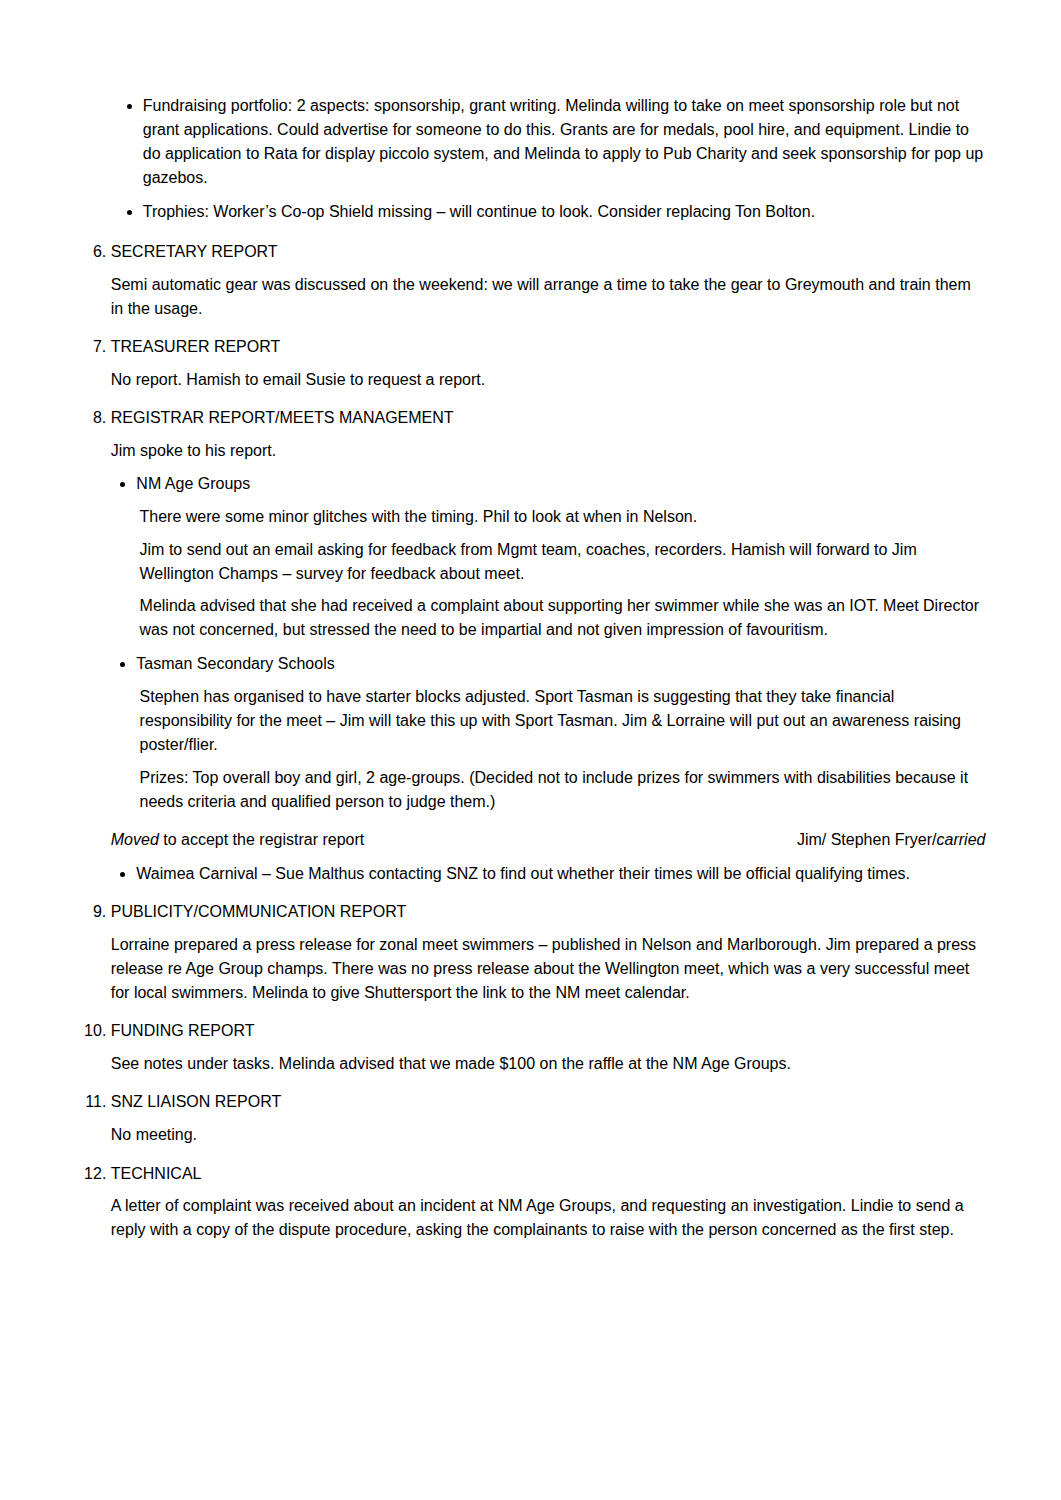Fundraising portfolio: 2 aspects: sponsorship, grant writing. Melinda willing to take on meet sponsorship role but not grant applications. Could advertise for someone to do this. Grants are for medals, pool hire, and equipment. Lindie to do application to Rata for display piccolo system, and Melinda to apply to Pub Charity and seek sponsorship for pop up gazebos.
Trophies: Worker’s Co-op Shield missing – will continue to look. Consider replacing Ton Bolton.
Secretary Report
Semi automatic gear was discussed on the weekend: we will arrange a time to take the gear to Greymouth and train them in the usage.
Treasurer Report
No report. Hamish to email Susie to request a report.
Registrar Report/Meets Management
Jim spoke to his report.
NM Age Groups
There were some minor glitches with the timing. Phil to look at when in Nelson.
Jim to send out an email asking for feedback from Mgmt team, coaches, recorders. Hamish will forward to Jim Wellington Champs – survey for feedback about meet.
Melinda advised that she had received a complaint about supporting her swimmer while she was an IOT. Meet Director was not concerned, but stressed the need to be impartial and not given impression of favouritism.
Tasman Secondary Schools
Stephen has organised to have starter blocks adjusted. Sport Tasman is suggesting that they take financial responsibility for the meet – Jim will take this up with Sport Tasman. Jim & Lorraine will put out an awareness raising poster/flier.
Prizes: Top overall boy and girl, 2 age-groups. (Decided not to include prizes for swimmers with disabilities because it needs criteria and qualified person to judge them.)
Moved to accept the registrar report Jim/ Stephen Fryer/carried
Waimea Carnival – Sue Malthus contacting SNZ to find out whether their times will be official qualifying times.
Publicity/Communication Report
Lorraine prepared a press release for zonal meet swimmers – published in Nelson and Marlborough. Jim prepared a press release re Age Group champs. There was no press release about the Wellington meet, which was a very successful meet for local swimmers. Melinda to give Shuttersport the link to the NM meet calendar.
Funding Report
See notes under tasks. Melinda advised that we made $100 on the raffle at the NM Age Groups.
SNZ Liaison Report
No meeting.
Technical
A letter of complaint was received about an incident at NM Age Groups, and requesting an investigation. Lindie to send a reply with a copy of the dispute procedure, asking the complainants to raise with the person concerned as the first step.